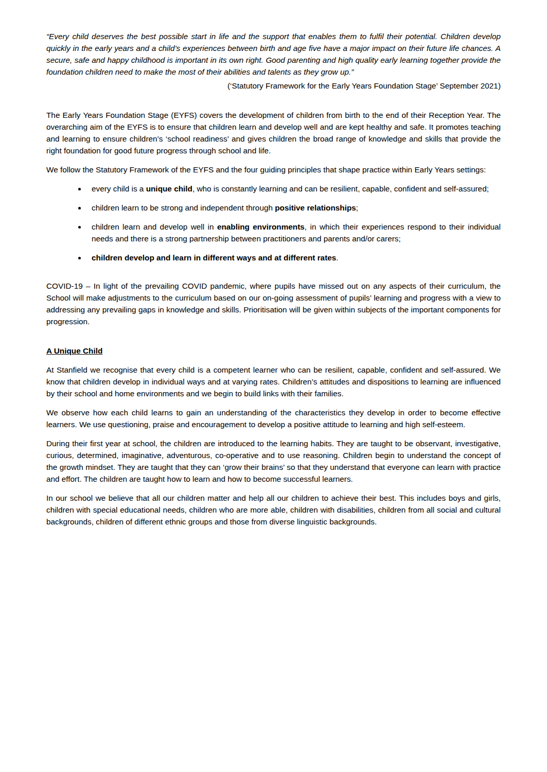“Every child deserves the best possible start in life and the support that enables them to fulfil their potential. Children develop quickly in the early years and a child’s experiences between birth and age five have a major impact on their future life chances. A secure, safe and happy childhood is important in its own right. Good parenting and high quality early learning together provide the foundation children need to make the most of their abilities and talents as they grow up.”
(‘Statutory Framework for the Early Years Foundation Stage’ September 2021)
The Early Years Foundation Stage (EYFS) covers the development of children from birth to the end of their Reception Year. The overarching aim of the EYFS is to ensure that children learn and develop well and are kept healthy and safe. It promotes teaching and learning to ensure children’s ‘school readiness’ and gives children the broad range of knowledge and skills that provide the right foundation for good future progress through school and life.
We follow the Statutory Framework of the EYFS and the four guiding principles that shape practice within Early Years settings:
every child is a unique child, who is constantly learning and can be resilient, capable, confident and self-assured;
children learn to be strong and independent through positive relationships;
children learn and develop well in enabling environments, in which their experiences respond to their individual needs and there is a strong partnership between practitioners and parents and/or carers;
children develop and learn in different ways and at different rates.
COVID-19 – In light of the prevailing COVID pandemic, where pupils have missed out on any aspects of their curriculum, the School will make adjustments to the curriculum based on our on-going assessment of pupils’ learning and progress with a view to addressing any prevailing gaps in knowledge and skills. Prioritisation will be given within subjects of the important components for progression.
A Unique Child
At Stanfield we recognise that every child is a competent learner who can be resilient, capable, confident and self-assured. We know that children develop in individual ways and at varying rates. Children’s attitudes and dispositions to learning are influenced by their school and home environments and we begin to build links with their families.
We observe how each child learns to gain an understanding of the characteristics they develop in order to become effective learners. We use questioning, praise and encouragement to develop a positive attitude to learning and high self-esteem.
During their first year at school, the children are introduced to the learning habits. They are taught to be observant, investigative, curious, determined, imaginative, adventurous, co-operative and to use reasoning. Children begin to understand the concept of the growth mindset. They are taught that they can ‘grow their brains’ so that they understand that everyone can learn with practice and effort. The children are taught how to learn and how to become successful learners.
In our school we believe that all our children matter and help all our children to achieve their best. This includes boys and girls, children with special educational needs, children who are more able, children with disabilities, children from all social and cultural backgrounds, children of different ethnic groups and those from diverse linguistic backgrounds.